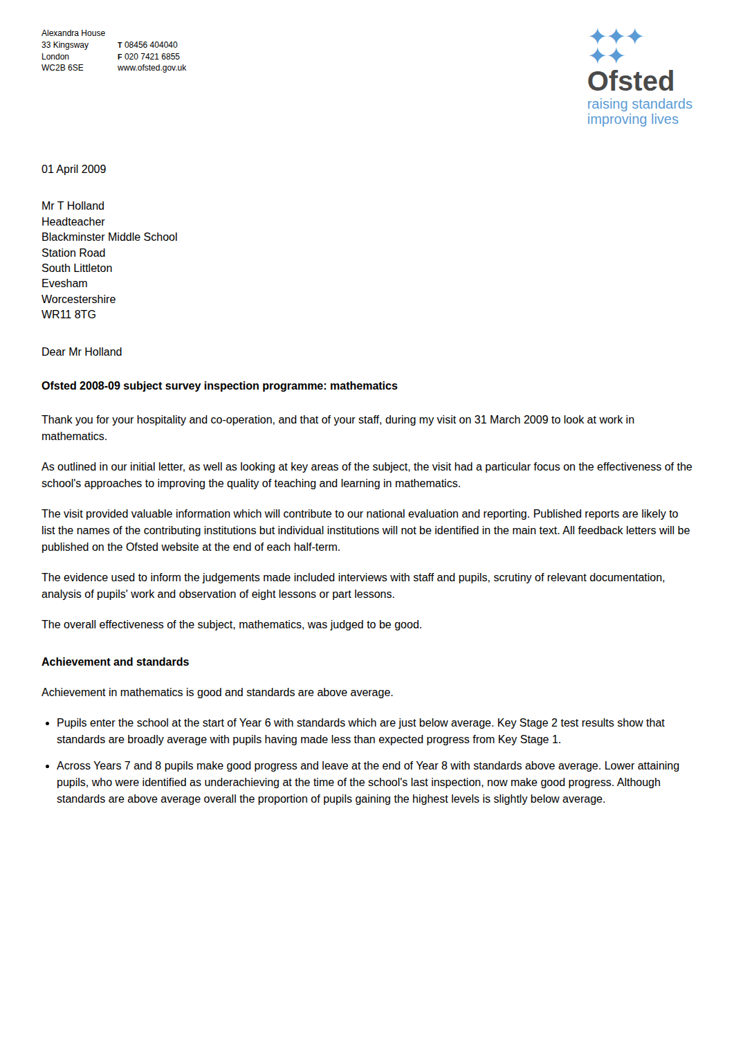Alexandra House
33 Kingsway
London
WC2B 6SE
T 08456 404040
F 020 7421 6855
www.ofsted.gov.uk
✦✦✦
✦✦
Ofsted
raising standards
improving lives
01 April 2009
Mr T Holland
Headteacher
Blackminster Middle School
Station Road
South Littleton
Evesham
Worcestershire
WR11 8TG
Dear Mr Holland
Ofsted 2008-09 subject survey inspection programme: mathematics
Thank you for your hospitality and co-operation, and that of your staff, during my visit on 31 March 2009 to look at work in mathematics.
As outlined in our initial letter, as well as looking at key areas of the subject, the visit had a particular focus on the effectiveness of the school's approaches to improving the quality of teaching and learning in mathematics.
The visit provided valuable information which will contribute to our national evaluation and reporting. Published reports are likely to list the names of the contributing institutions but individual institutions will not be identified in the main text. All feedback letters will be published on the Ofsted website at the end of each half-term.
The evidence used to inform the judgements made included interviews with staff and pupils, scrutiny of relevant documentation, analysis of pupils' work and observation of eight lessons or part lessons.
The overall effectiveness of the subject, mathematics, was judged to be good.
Achievement and standards
Achievement in mathematics is good and standards are above average.
Pupils enter the school at the start of Year 6 with standards which are just below average. Key Stage 2 test results show that standards are broadly average with pupils having made less than expected progress from Key Stage 1.
Across Years 7 and 8 pupils make good progress and leave at the end of Year 8 with standards above average. Lower attaining pupils, who were identified as underachieving at the time of the school's last inspection, now make good progress. Although standards are above average overall the proportion of pupils gaining the highest levels is slightly below average.